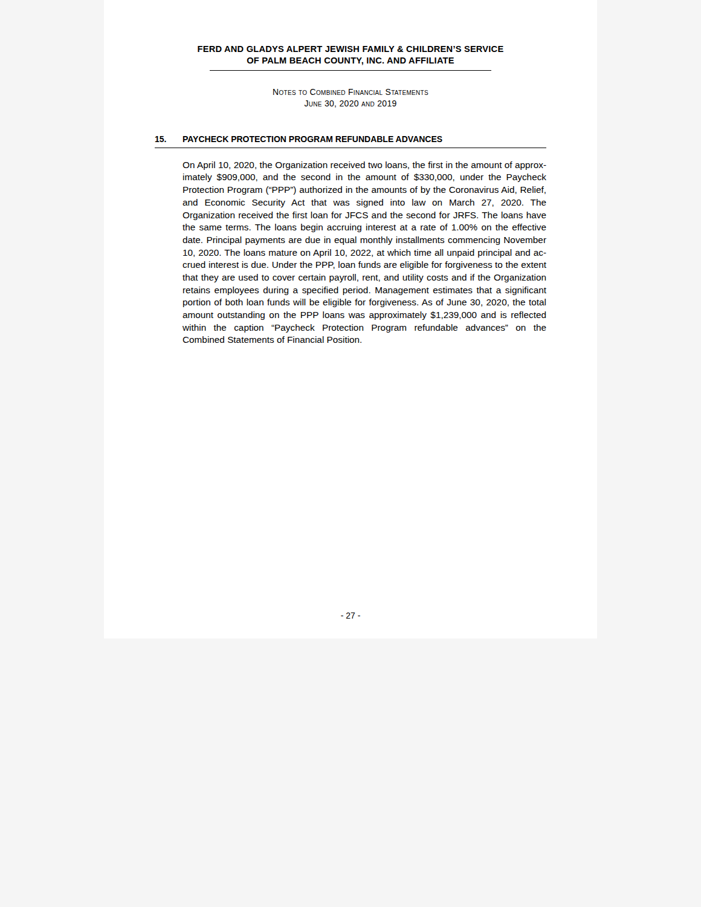FERD AND GLADYS ALPERT JEWISH FAMILY & CHILDREN’S SERVICE
OF PALM BEACH COUNTY, INC. AND AFFILIATE
Notes to Combined Financial Statements
June 30, 2020 and 2019
15. PAYCHECK PROTECTION PROGRAM REFUNDABLE ADVANCES
On April 10, 2020, the Organization received two loans, the first in the amount of approximately $909,000, and the second in the amount of $330,000, under the Paycheck Protection Program (“PPP”) authorized in the amounts of by the Coronavirus Aid, Relief, and Economic Security Act that was signed into law on March 27, 2020. The Organization received the first loan for JFCS and the second for JRFS. The loans have the same terms. The loans begin accruing interest at a rate of 1.00% on the effective date. Principal payments are due in equal monthly installments commencing November 10, 2020. The loans mature on April 10, 2022, at which time all unpaid principal and accrued interest is due. Under the PPP, loan funds are eligible for forgiveness to the extent that they are used to cover certain payroll, rent, and utility costs and if the Organization retains employees during a specified period. Management estimates that a significant portion of both loan funds will be eligible for forgiveness. As of June 30, 2020, the total amount outstanding on the PPP loans was approximately $1,239,000 and is reflected within the caption “Paycheck Protection Program refundable advances” on the Combined Statements of Financial Position.
- 27 -